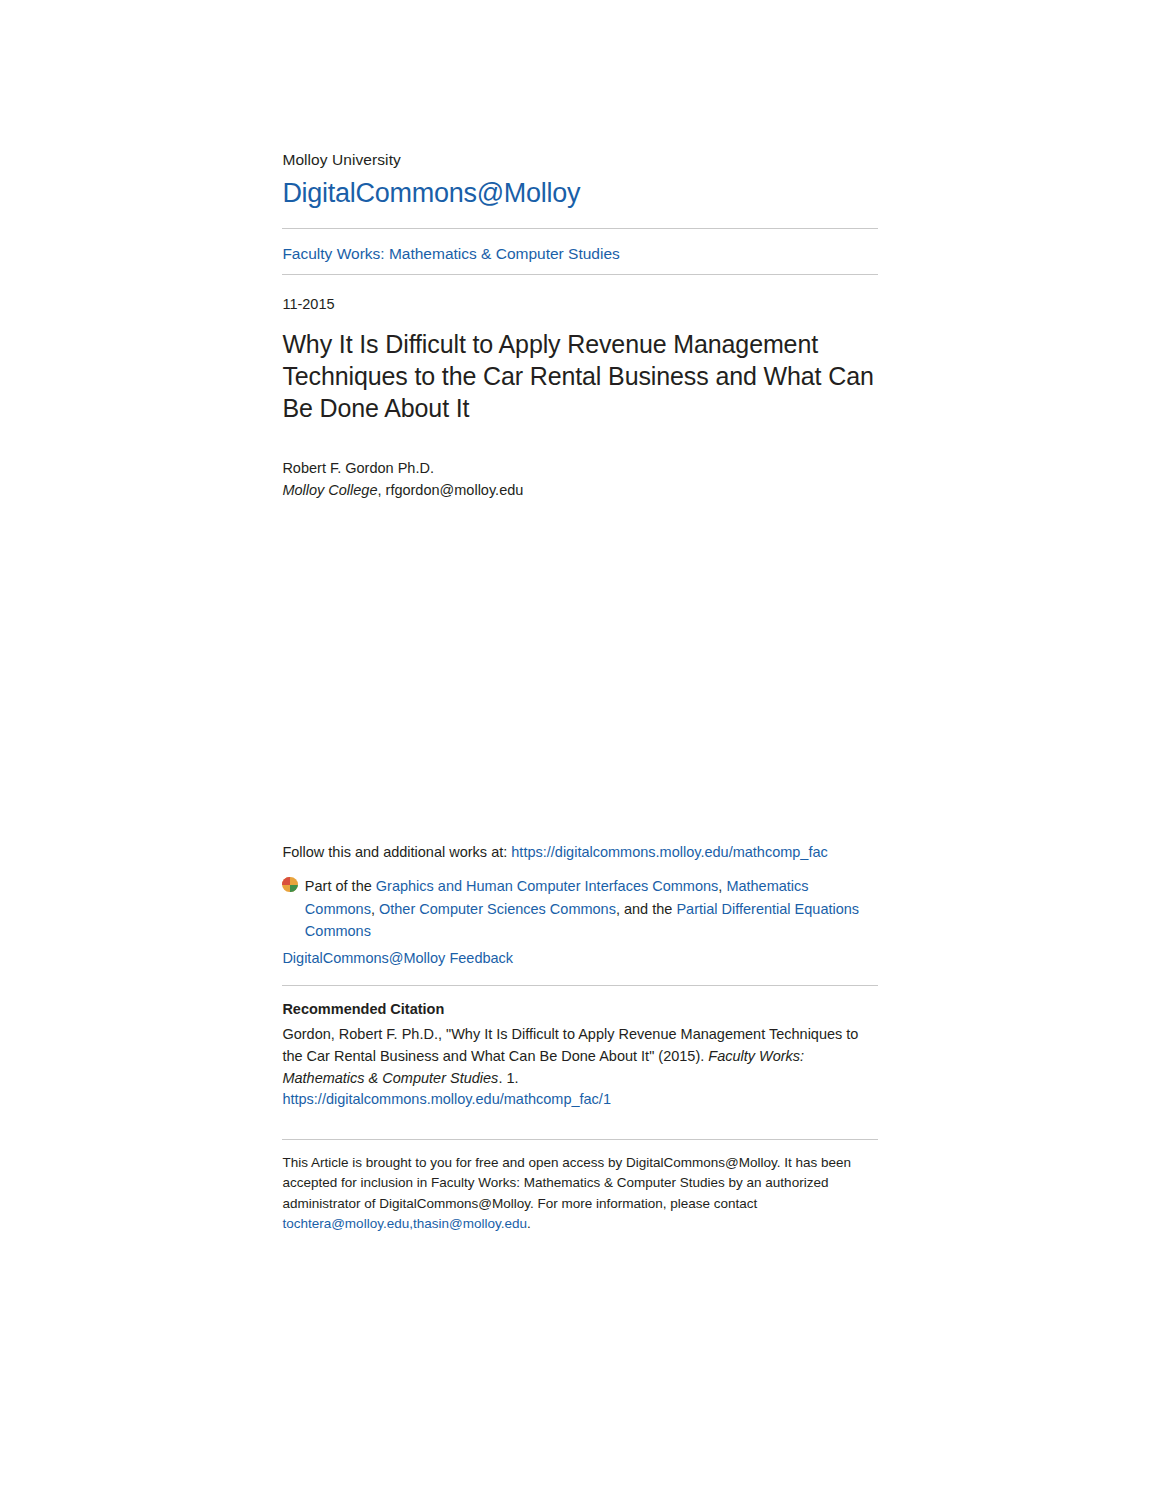Molloy University
DigitalCommons@Molloy
Faculty Works: Mathematics & Computer Studies
11-2015
Why It Is Difficult to Apply Revenue Management Techniques to the Car Rental Business and What Can Be Done About It
Robert F. Gordon Ph.D.
Molloy College, rfgordon@molloy.edu
Follow this and additional works at: https://digitalcommons.molloy.edu/mathcomp_fac
Part of the Graphics and Human Computer Interfaces Commons, Mathematics Commons, Other Computer Sciences Commons, and the Partial Differential Equations Commons
DigitalCommons@Molloy Feedback
Recommended Citation
Gordon, Robert F. Ph.D., "Why It Is Difficult to Apply Revenue Management Techniques to the Car Rental Business and What Can Be Done About It" (2015). Faculty Works: Mathematics & Computer Studies. 1.
https://digitalcommons.molloy.edu/mathcomp_fac/1
This Article is brought to you for free and open access by DigitalCommons@Molloy. It has been accepted for inclusion in Faculty Works: Mathematics & Computer Studies by an authorized administrator of DigitalCommons@Molloy. For more information, please contact tochtera@molloy.edu,thasin@molloy.edu.